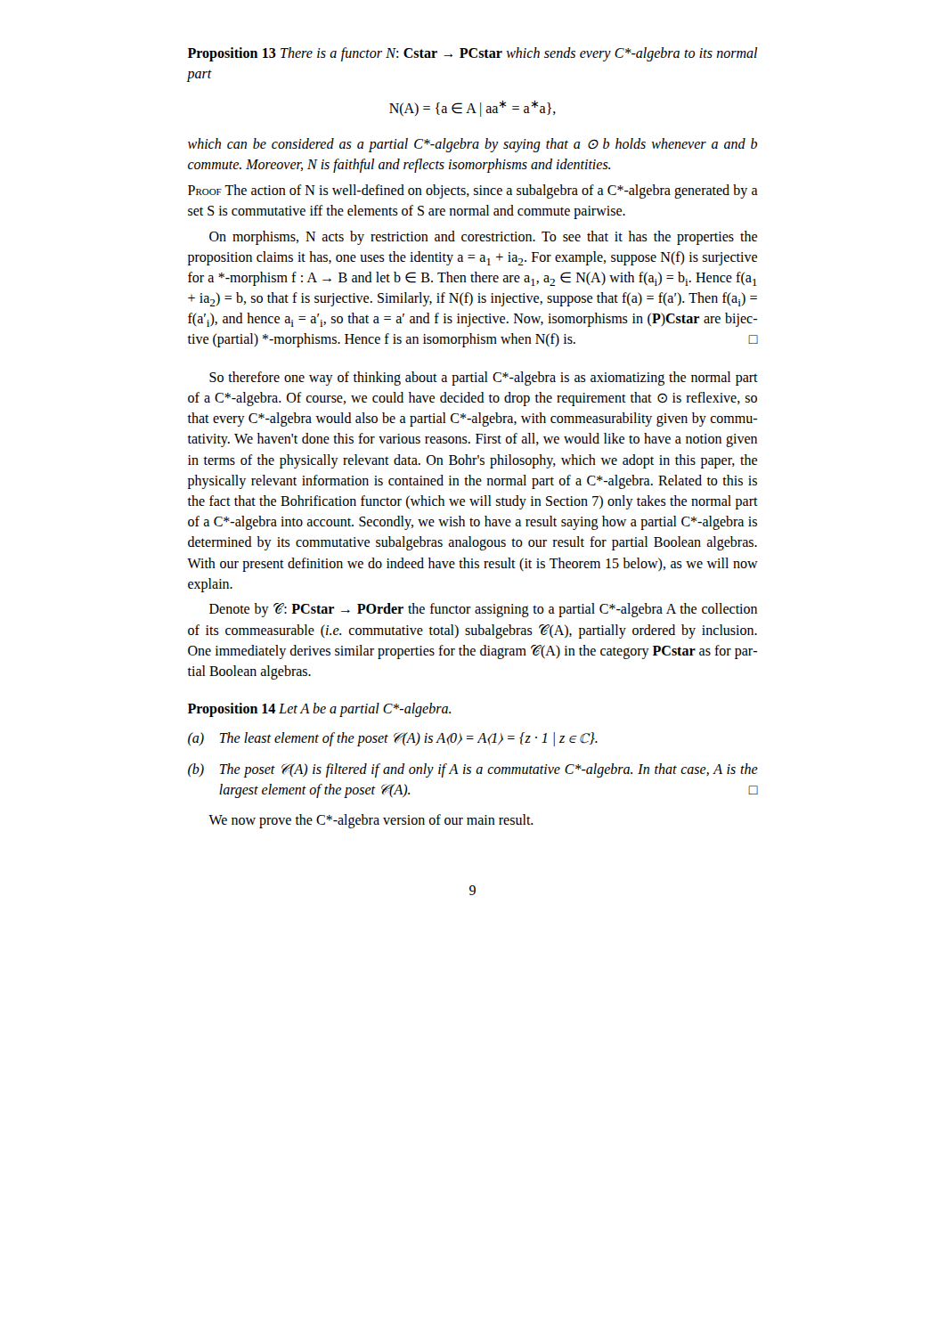Proposition 13 There is a functor N: Cstar → PCstar which sends every C*-algebra to its normal part
N(A) = {a ∈ A | aa∗ = a∗a},
which can be considered as a partial C*-algebra by saying that a ⊙ b holds whenever a and b commute. Moreover, N is faithful and reflects isomorphisms and identities.
Proof The action of N is well-defined on objects, since a subalgebra of a C*-algebra generated by a set S is commutative iff the elements of S are normal and commute pairwise.
On morphisms, N acts by restriction and corestriction. To see that it has the properties the proposition claims it has, one uses the identity a = a1 + ia2. For example, suppose N(f) is surjective for a *-morphism f : A → B and let b ∈ B. Then there are a1, a2 ∈ N(A) with f(ai) = bi. Hence f(a1 + ia2) = b, so that f is surjective. Similarly, if N(f) is injective, suppose that f(a) = f(a′). Then f(ai) = f(a′i), and hence ai = a′i, so that a = a′ and f is injective. Now, isomorphisms in (P)Cstar are bijective (partial) *-morphisms. Hence f is an isomorphism when N(f) is. □
So therefore one way of thinking about a partial C*-algebra is as axiomatizing the normal part of a C*-algebra. Of course, we could have decided to drop the requirement that ⊙ is reflexive, so that every C*-algebra would also be a partial C*-algebra, with commeasurability given by commutativity. We haven't done this for various reasons. First of all, we would like to have a notion given in terms of the physically relevant data. On Bohr's philosophy, which we adopt in this paper, the physically relevant information is contained in the normal part of a C*-algebra. Related to this is the fact that the Bohrification functor (which we will study in Section 7) only takes the normal part of a C*-algebra into account. Secondly, we wish to have a result saying how a partial C*-algebra is determined by its commutative subalgebras analogous to our result for partial Boolean algebras. With our present definition we do indeed have this result (it is Theorem 15 below), as we will now explain.
Denote by 𝒞: PCstar → POrder the functor assigning to a partial C*-algebra A the collection of its commeasurable (i.e. commutative total) subalgebras 𝒞(A), partially ordered by inclusion. One immediately derives similar properties for the diagram 𝒞(A) in the category PCstar as for partial Boolean algebras.
Proposition 14 Let A be a partial C*-algebra.
The least element of the poset 𝒞(A) is A⟨0⟩ = A⟨1⟩ = {z · 1 | z ∈ ℂ}.
The poset 𝒞(A) is filtered if and only if A is a commutative C*-algebra. In that case, A is the largest element of the poset 𝒞(A). □
We now prove the C*-algebra version of our main result.
9